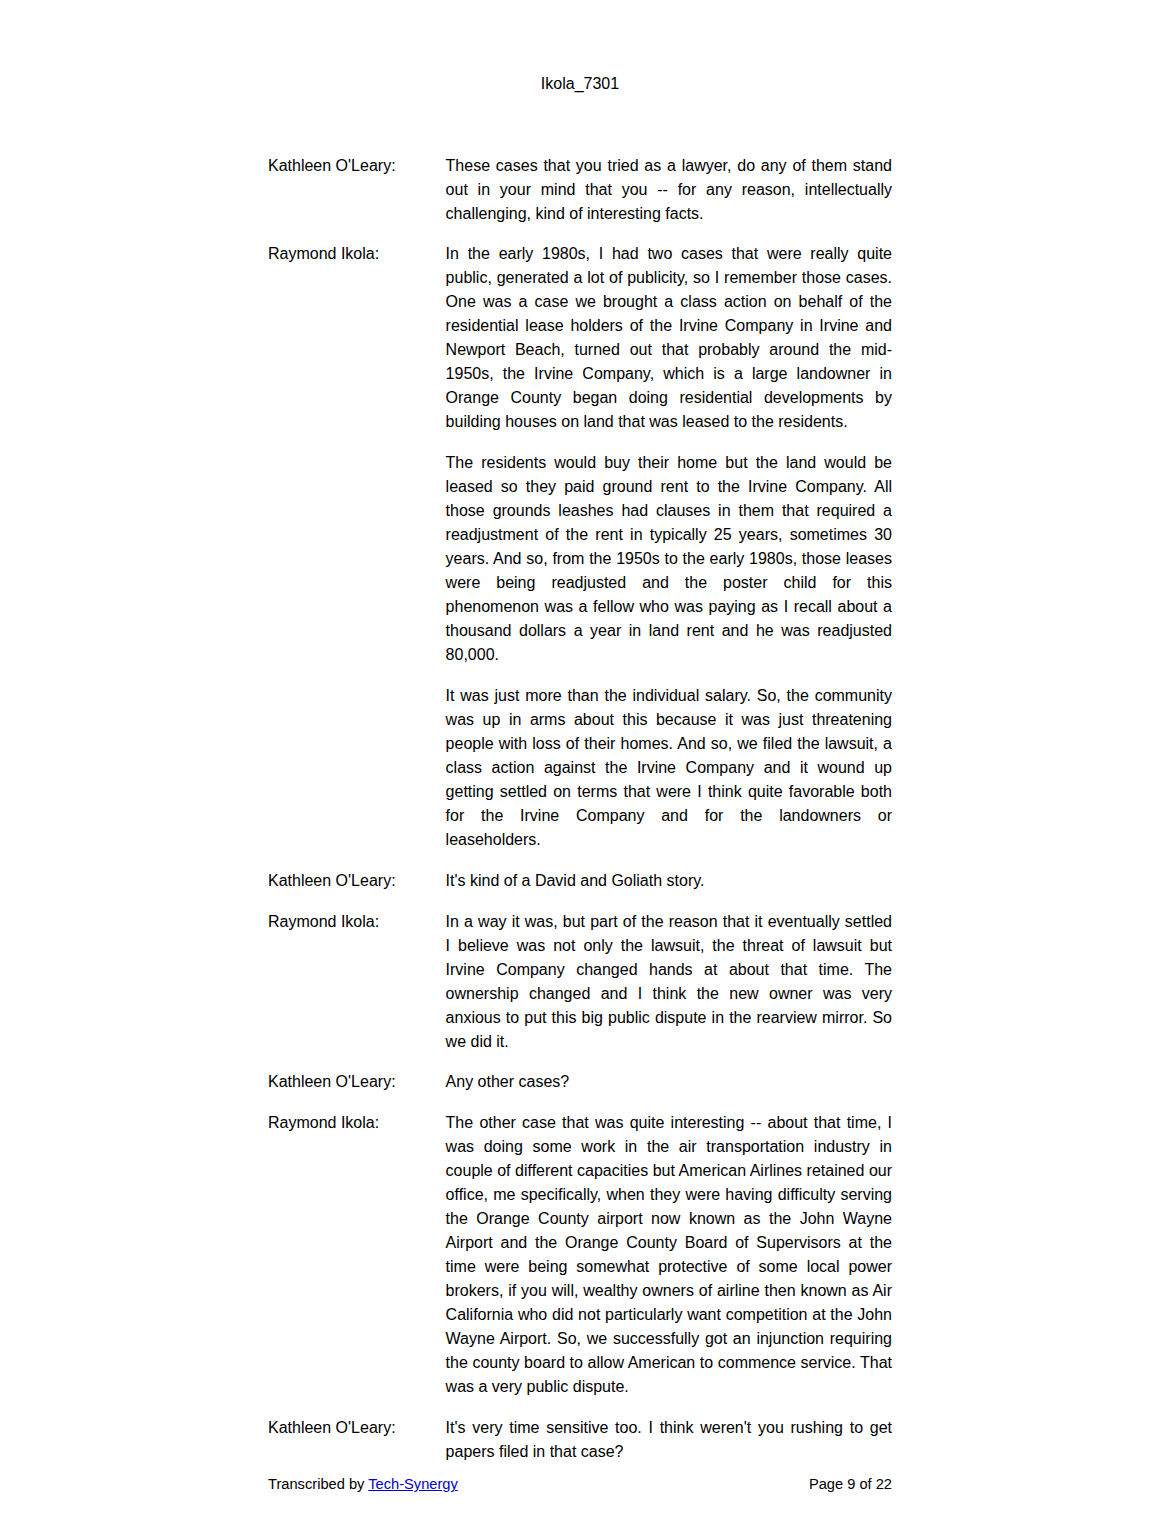Ikola_7301
| Kathleen O'Leary: | These cases that you tried as a lawyer, do any of them stand out in your mind that you -- for any reason, intellectually challenging, kind of interesting facts. |
| Raymond Ikola: | In the early 1980s, I had two cases that were really quite public, generated a lot of publicity, so I remember those cases. One was a case we brought a class action on behalf of the residential lease holders of the Irvine Company in Irvine and Newport Beach, turned out that probably around the mid-1950s, the Irvine Company, which is a large landowner in Orange County began doing residential developments by building houses on land that was leased to the residents. The residents would buy their home but the land would be leased so they paid ground rent to the Irvine Company. All those grounds leashes had clauses in them that required a readjustment of the rent in typically 25 years, sometimes 30 years. And so, from the 1950s to the early 1980s, those leases were being readjusted and the poster child for this phenomenon was a fellow who was paying as I recall about a thousand dollars a year in land rent and he was readjusted 80,000. It was just more than the individual salary. So, the community was up in arms about this because it was just threatening people with loss of their homes. And so, we filed the lawsuit, a class action against the Irvine Company and it wound up getting settled on terms that were I think quite favorable both for the Irvine Company and for the landowners or leaseholders. |
| Kathleen O'Leary: | It's kind of a David and Goliath story. |
| Raymond Ikola: | In a way it was, but part of the reason that it eventually settled I believe was not only the lawsuit, the threat of lawsuit but Irvine Company changed hands at about that time. The ownership changed and I think the new owner was very anxious to put this big public dispute in the rearview mirror. So we did it. |
| Kathleen O'Leary: | Any other cases? |
| Raymond Ikola: | The other case that was quite interesting -- about that time, I was doing some work in the air transportation industry in couple of different capacities but American Airlines retained our office, me specifically, when they were having difficulty serving the Orange County airport now known as the John Wayne Airport and the Orange County Board of Supervisors at the time were being somewhat protective of some local power brokers, if you will, wealthy owners of airline then known as Air California who did not particularly want competition at the John Wayne Airport. So, we successfully got an injunction requiring the county board to allow American to commence service. That was a very public dispute. |
| Kathleen O'Leary: | It's very time sensitive too. I think weren't you rushing to get papers filed in that case? |
Transcribed by Tech-Synergy Page 9 of 22